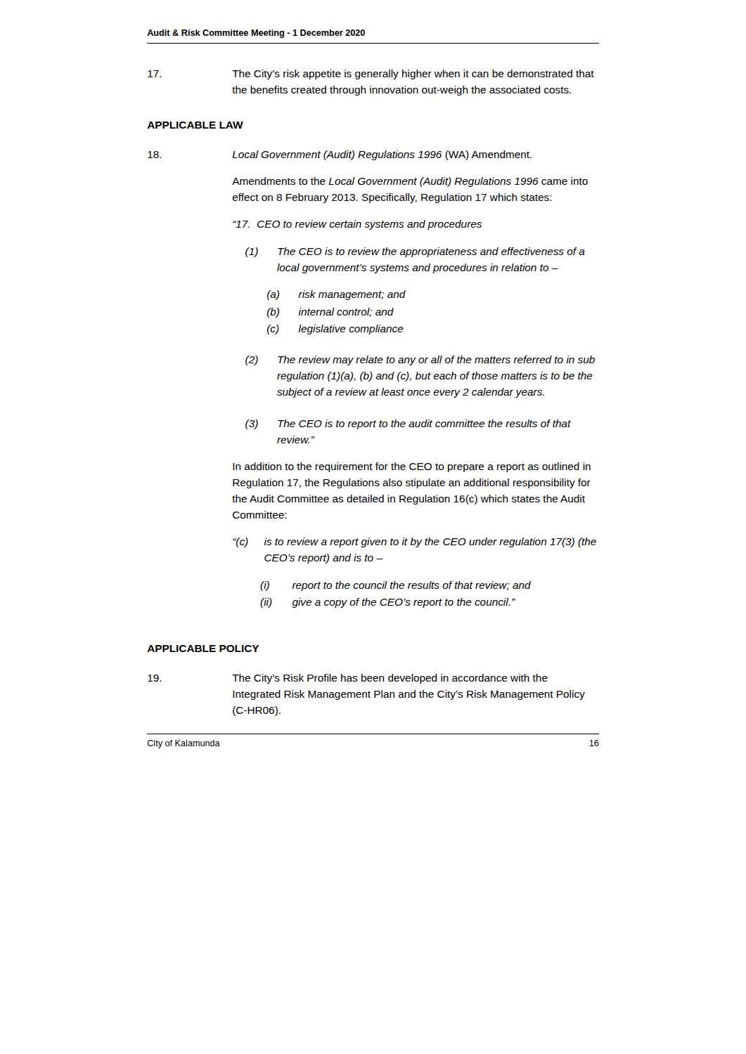Audit & Risk Committee Meeting - 1 December 2020
17.
The City’s risk appetite is generally higher when it can be demonstrated that the benefits created through innovation out-weigh the associated costs.
Applicable Law
18.
Local Government (Audit) Regulations 1996 (WA) Amendment.
Amendments to the Local Government (Audit) Regulations 1996 came into effect on 8 February 2013. Specifically, Regulation 17 which states:
“17. CEO to review certain systems and procedures
(1)
The CEO is to review the appropriateness and effectiveness of a local government’s systems and procedures in relation to –
(a)
risk management; and
(b)
internal control; and
(c)
legislative compliance
(2)
The review may relate to any or all of the matters referred to in sub regulation (1)(a), (b) and (c), but each of those matters is to be the subject of a review at least once every 2 calendar years.
(3)
The CEO is to report to the audit committee the results of that review.”
In addition to the requirement for the CEO to prepare a report as outlined in Regulation 17, the Regulations also stipulate an additional responsibility for the Audit Committee as detailed in Regulation 16(c) which states the Audit Committee:
“(c)
is to review a report given to it by the CEO under regulation 17(3) (the CEO’s report) and is to –
(i)
report to the council the results of that review; and
(ii)
give a copy of the CEO’s report to the council.”
Applicable Policy
19.
The City’s Risk Profile has been developed in accordance with the Integrated Risk Management Plan and the City’s Risk Management Policy (C-HR06).
City of Kalamunda 16